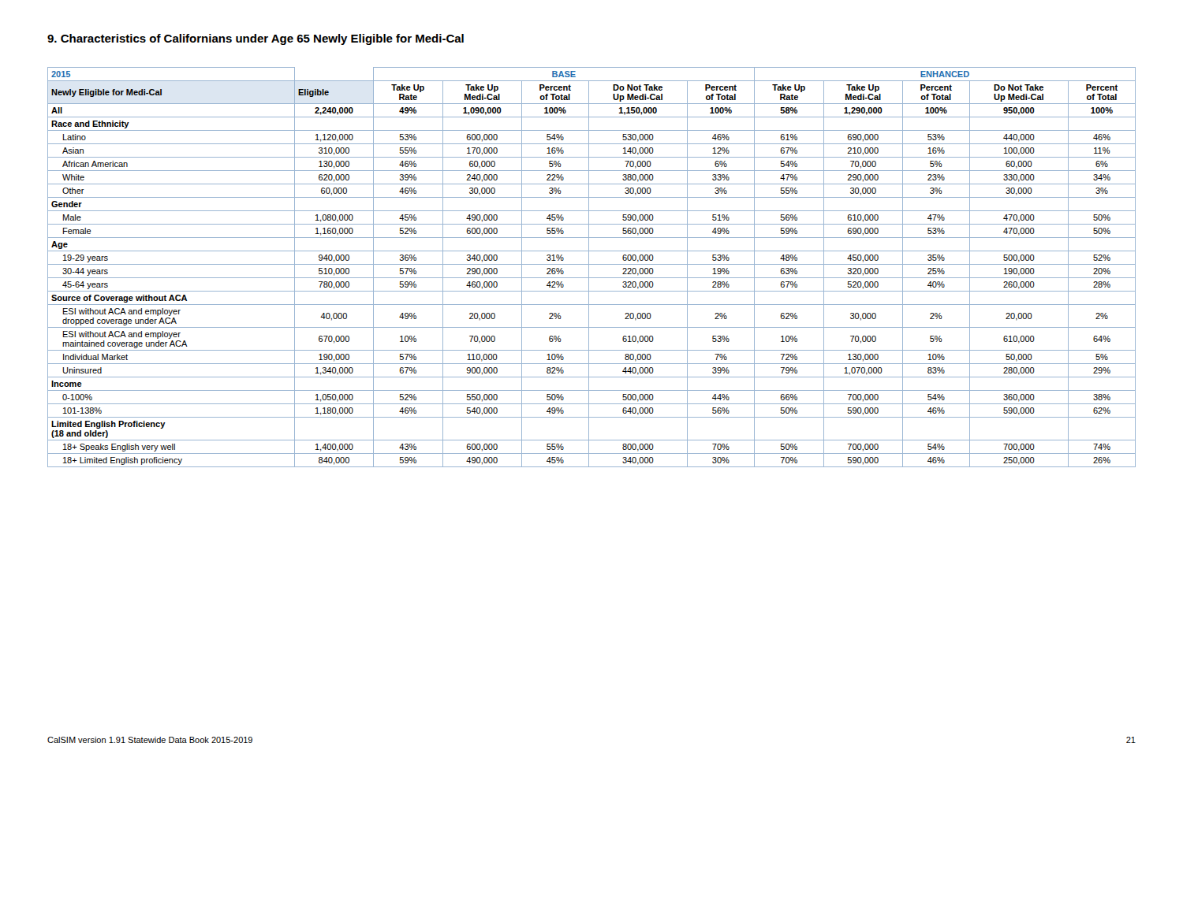9. Characteristics of Californians under Age 65 Newly Eligible for Medi-Cal
| 2015 | | BASE | ENHANCED |
| --- | --- | --- | --- |
| Newly Eligible for Medi-Cal | Eligible | Take Up Rate | Take Up Medi-Cal | Percent of Total | Do Not Take Up Medi-Cal | Percent of Total | Take Up Rate | Take Up Medi-Cal | Percent of Total | Do Not Take Up Medi-Cal | Percent of Total |
| All | 2,240,000 | 49% | 1,090,000 | 100% | 1,150,000 | 100% | 58% | 1,290,000 | 100% | 950,000 | 100% |
| Race and Ethnicity | | | | | | | | | | | |
| Latino | 1,120,000 | 53% | 600,000 | 54% | 530,000 | 46% | 61% | 690,000 | 53% | 440,000 | 46% |
| Asian | 310,000 | 55% | 170,000 | 16% | 140,000 | 12% | 67% | 210,000 | 16% | 100,000 | 11% |
| African American | 130,000 | 46% | 60,000 | 5% | 70,000 | 6% | 54% | 70,000 | 5% | 60,000 | 6% |
| White | 620,000 | 39% | 240,000 | 22% | 380,000 | 33% | 47% | 290,000 | 23% | 330,000 | 34% |
| Other | 60,000 | 46% | 30,000 | 3% | 30,000 | 3% | 55% | 30,000 | 3% | 30,000 | 3% |
| Gender | | | | | | | | | | | |
| Male | 1,080,000 | 45% | 490,000 | 45% | 590,000 | 51% | 56% | 610,000 | 47% | 470,000 | 50% |
| Female | 1,160,000 | 52% | 600,000 | 55% | 560,000 | 49% | 59% | 690,000 | 53% | 470,000 | 50% |
| Age | | | | | | | | | | | |
| 19-29 years | 940,000 | 36% | 340,000 | 31% | 600,000 | 53% | 48% | 450,000 | 35% | 500,000 | 52% |
| 30-44 years | 510,000 | 57% | 290,000 | 26% | 220,000 | 19% | 63% | 320,000 | 25% | 190,000 | 20% |
| 45-64 years | 780,000 | 59% | 460,000 | 42% | 320,000 | 28% | 67% | 520,000 | 40% | 260,000 | 28% |
| Source of Coverage without ACA | | | | | | | | | | | |
| ESI without ACA and employer dropped coverage under ACA | 40,000 | 49% | 20,000 | 2% | 20,000 | 2% | 62% | 30,000 | 2% | 20,000 | 2% |
| ESI without ACA and employer maintained coverage under ACA | 670,000 | 10% | 70,000 | 6% | 610,000 | 53% | 10% | 70,000 | 5% | 610,000 | 64% |
| Individual Market | 190,000 | 57% | 110,000 | 10% | 80,000 | 7% | 72% | 130,000 | 10% | 50,000 | 5% |
| Uninsured | 1,340,000 | 67% | 900,000 | 82% | 440,000 | 39% | 79% | 1,070,000 | 83% | 280,000 | 29% |
| Income | | | | | | | | | | | |
| 0-100% | 1,050,000 | 52% | 550,000 | 50% | 500,000 | 44% | 66% | 700,000 | 54% | 360,000 | 38% |
| 101-138% | 1,180,000 | 46% | 540,000 | 49% | 640,000 | 56% | 50% | 590,000 | 46% | 590,000 | 62% |
| Limited English Proficiency (18 and older) | | | | | | | | | | | |
| 18+ Speaks English very well | 1,400,000 | 43% | 600,000 | 55% | 800,000 | 70% | 50% | 700,000 | 54% | 700,000 | 74% |
| 18+ Limited English proficiency | 840,000 | 59% | 490,000 | 45% | 340,000 | 30% | 70% | 590,000 | 46% | 250,000 | 26% |
CalSIM version 1.91 Statewide Data Book 2015-2019 21